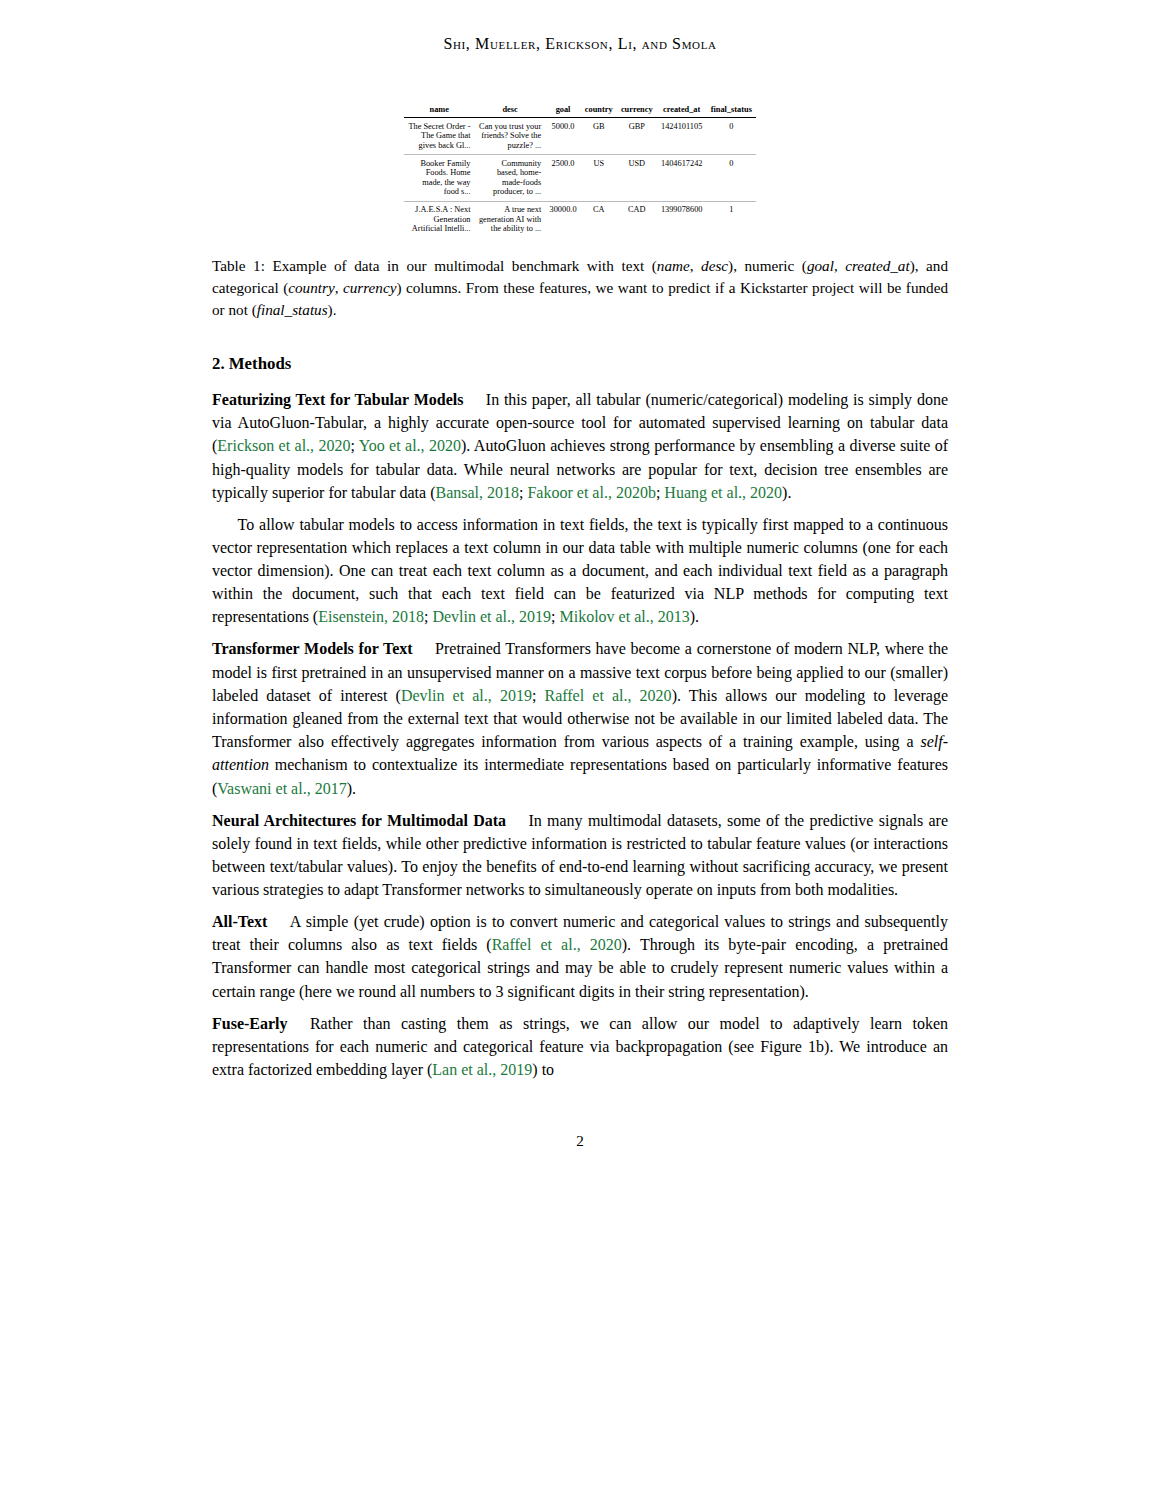Shi, Mueller, Erickson, Li, and Smola
| name | desc | goal | country | currency | created_at | final_status |
| --- | --- | --- | --- | --- | --- | --- |
| The Secret Order - The Game that gives back Gl... | Can you trust your friends? Solve the puzzle? ... | 5000.0 | GB | GBP | 1424101105 | 0 |
| Booker Family Foods. Home made, the way food s... | Community based, home-made-foods producer, to ... | 2500.0 | US | USD | 1404617242 | 0 |
| J.A.E.S.A : Next Generation Artificial Intelli... | A true next generation AI with the ability to ... | 30000.0 | CA | CAD | 1399078600 | 1 |
Table 1: Example of data in our multimodal benchmark with text (name, desc), numeric (goal, created_at), and categorical (country, currency) columns. From these features, we want to predict if a Kickstarter project will be funded or not (final_status).
2. Methods
Featurizing Text for Tabular Models In this paper, all tabular (numeric/categorical) modeling is simply done via AutoGluon-Tabular, a highly accurate open-source tool for automated supervised learning on tabular data (Erickson et al., 2020; Yoo et al., 2020). AutoGluon achieves strong performance by ensembling a diverse suite of high-quality models for tabular data. While neural networks are popular for text, decision tree ensembles are typically superior for tabular data (Bansal, 2018; Fakoor et al., 2020b; Huang et al., 2020).
To allow tabular models to access information in text fields, the text is typically first mapped to a continuous vector representation which replaces a text column in our data table with multiple numeric columns (one for each vector dimension). One can treat each text column as a document, and each individual text field as a paragraph within the document, such that each text field can be featurized via NLP methods for computing text representations (Eisenstein, 2018; Devlin et al., 2019; Mikolov et al., 2013).
Transformer Models for Text Pretrained Transformers have become a cornerstone of modern NLP, where the model is first pretrained in an unsupervised manner on a massive text corpus before being applied to our (smaller) labeled dataset of interest (Devlin et al., 2019; Raffel et al., 2020). This allows our modeling to leverage information gleaned from the external text that would otherwise not be available in our limited labeled data. The Transformer also effectively aggregates information from various aspects of a training example, using a self-attention mechanism to contextualize its intermediate representations based on particularly informative features (Vaswani et al., 2017).
Neural Architectures for Multimodal Data In many multimodal datasets, some of the predictive signals are solely found in text fields, while other predictive information is restricted to tabular feature values (or interactions between text/tabular values). To enjoy the benefits of end-to-end learning without sacrificing accuracy, we present various strategies to adapt Transformer networks to simultaneously operate on inputs from both modalities.
All-Text A simple (yet crude) option is to convert numeric and categorical values to strings and subsequently treat their columns also as text fields (Raffel et al., 2020). Through its byte-pair encoding, a pretrained Transformer can handle most categorical strings and may be able to crudely represent numeric values within a certain range (here we round all numbers to 3 significant digits in their string representation).
Fuse-Early Rather than casting them as strings, we can allow our model to adaptively learn token representations for each numeric and categorical feature via backpropagation (see Figure 1b). We introduce an extra factorized embedding layer (Lan et al., 2019) to
2